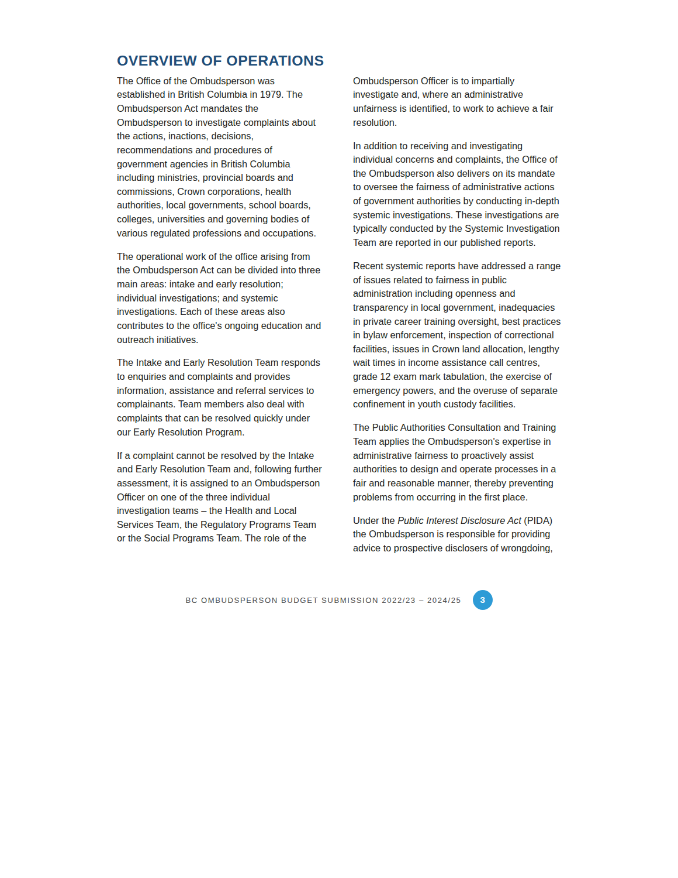OVERVIEW OF OPERATIONS
The Office of the Ombudsperson was established in British Columbia in 1979. The Ombudsperson Act mandates the Ombudsperson to investigate complaints about the actions, inactions, decisions, recommendations and procedures of government agencies in British Columbia including ministries, provincial boards and commissions, Crown corporations, health authorities, local governments, school boards, colleges, universities and governing bodies of various regulated professions and occupations.
The operational work of the office arising from the Ombudsperson Act can be divided into three main areas: intake and early resolution; individual investigations; and systemic investigations. Each of these areas also contributes to the office's ongoing education and outreach initiatives.
The Intake and Early Resolution Team responds to enquiries and complaints and provides information, assistance and referral services to complainants. Team members also deal with complaints that can be resolved quickly under our Early Resolution Program.
If a complaint cannot be resolved by the Intake and Early Resolution Team and, following further assessment, it is assigned to an Ombudsperson Officer on one of the three individual investigation teams – the Health and Local Services Team, the Regulatory Programs Team or the Social Programs Team. The role of the Ombudsperson Officer is to impartially investigate and, where an administrative unfairness is identified, to work to achieve a fair resolution.
In addition to receiving and investigating individual concerns and complaints, the Office of the Ombudsperson also delivers on its mandate to oversee the fairness of administrative actions of government authorities by conducting in-depth systemic investigations. These investigations are typically conducted by the Systemic Investigation Team are reported in our published reports.
Recent systemic reports have addressed a range of issues related to fairness in public administration including openness and transparency in local government, inadequacies in private career training oversight, best practices in bylaw enforcement, inspection of correctional facilities, issues in Crown land allocation, lengthy wait times in income assistance call centres, grade 12 exam mark tabulation, the exercise of emergency powers, and the overuse of separate confinement in youth custody facilities.
The Public Authorities Consultation and Training Team applies the Ombudsperson's expertise in administrative fairness to proactively assist authorities to design and operate processes in a fair and reasonable manner, thereby preventing problems from occurring in the first place.
Under the Public Interest Disclosure Act (PIDA) the Ombudsperson is responsible for providing advice to prospective disclosers of wrongdoing,
BC OMBUDSPERSON BUDGET SUBMISSION 2022/23 – 2024/25 3